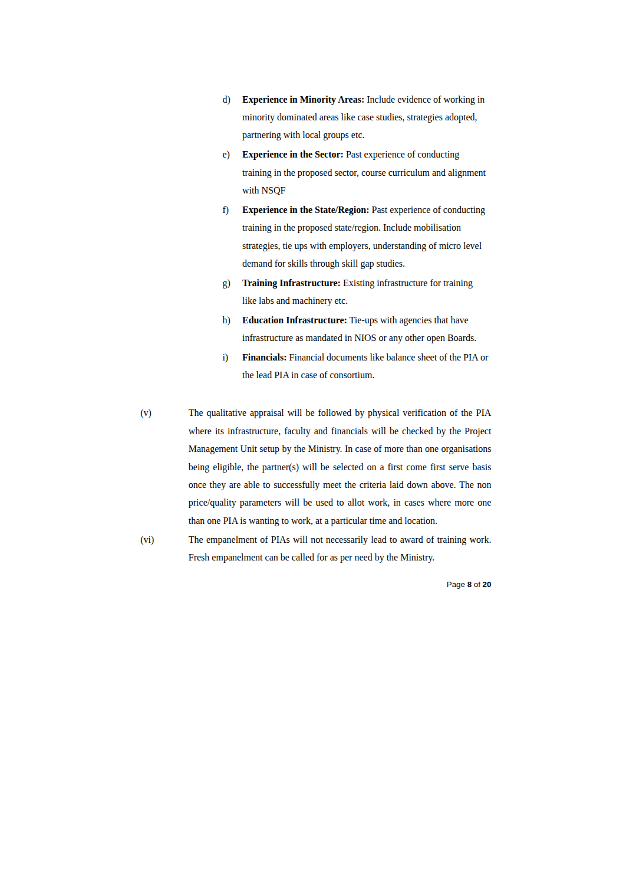d) Experience in Minority Areas: Include evidence of working in minority dominated areas like case studies, strategies adopted, partnering with local groups etc.
e) Experience in the Sector: Past experience of conducting training in the proposed sector, course curriculum and alignment with NSQF
f) Experience in the State/Region: Past experience of conducting training in the proposed state/region. Include mobilisation strategies, tie ups with employers, understanding of micro level demand for skills through skill gap studies.
g) Training Infrastructure: Existing infrastructure for training like labs and machinery etc.
h) Education Infrastructure: Tie-ups with agencies that have infrastructure as mandated in NIOS or any other open Boards.
i) Financials: Financial documents like balance sheet of the PIA or the lead PIA in case of consortium.
(v) The qualitative appraisal will be followed by physical verification of the PIA where its infrastructure, faculty and financials will be checked by the Project Management Unit setup by the Ministry. In case of more than one organisations being eligible, the partner(s) will be selected on a first come first serve basis once they are able to successfully meet the criteria laid down above. The non price/quality parameters will be used to allot work, in cases where more one than one PIA is wanting to work, at a particular time and location.
(vi) The empanelment of PIAs will not necessarily lead to award of training work. Fresh empanelment can be called for as per need by the Ministry.
Page 8 of 20